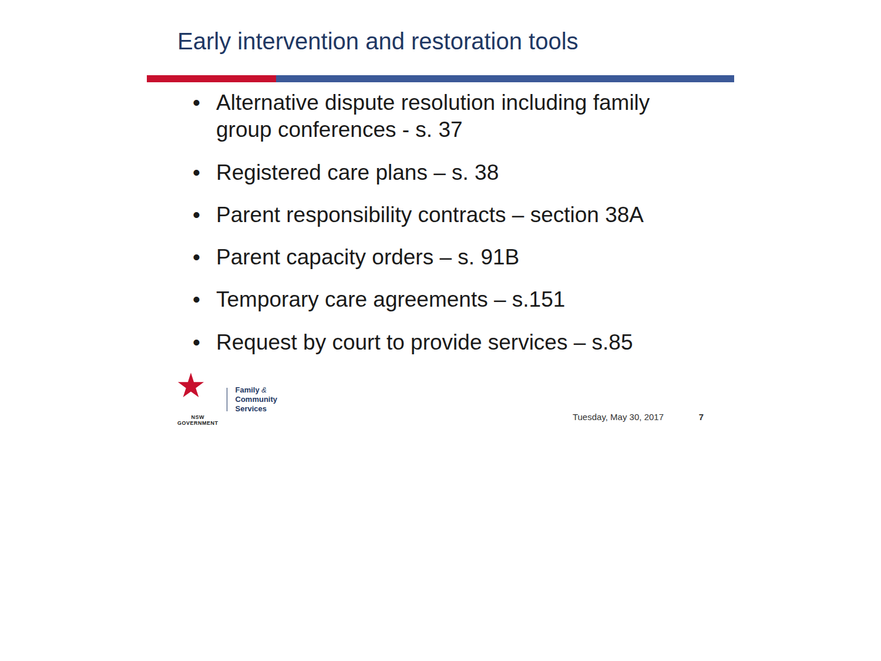Early intervention and restoration tools
Alternative dispute resolution including family group conferences - s. 37
Registered care plans – s. 38
Parent responsibility contracts – section 38A
Parent capacity orders – s. 91B
Temporary care agreements – s.151
Request by court to provide services – s.85
NSW
GOVERNMENT
Family &
Community
Services
Tuesday, May 30, 2017
7